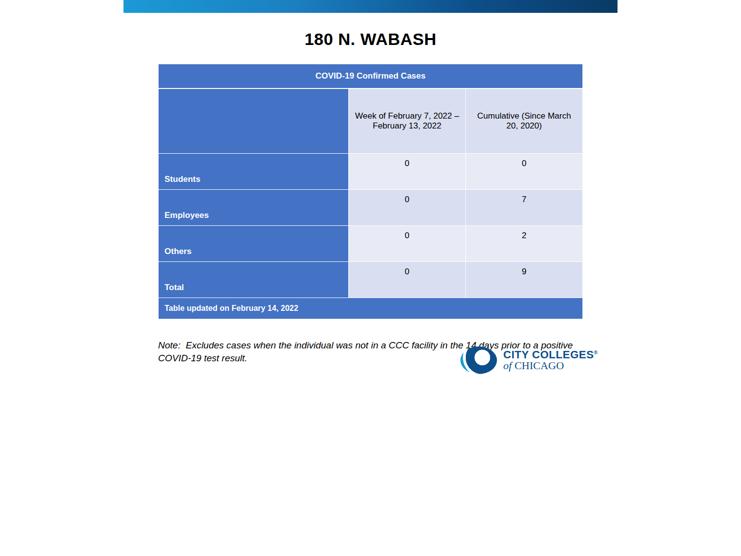180 N. WABASH
COVID-19 Confirmed Cases
| | Week of February 7, 2022 – February 13, 2022 | Cumulative (Since March 20, 2020) |
| --- | --- | --- |
| Students | 0 | 0 |
| Employees | 0 | 7 |
| Others | 0 | 2 |
| Total | 0 | 9 |
| Table updated on February 14, 2022 |
Note: Excludes cases when the individual was not in a CCC facility in the 14 days prior to a positive COVID-19 test result.
CITY COLLEGES®
of CHICAGO